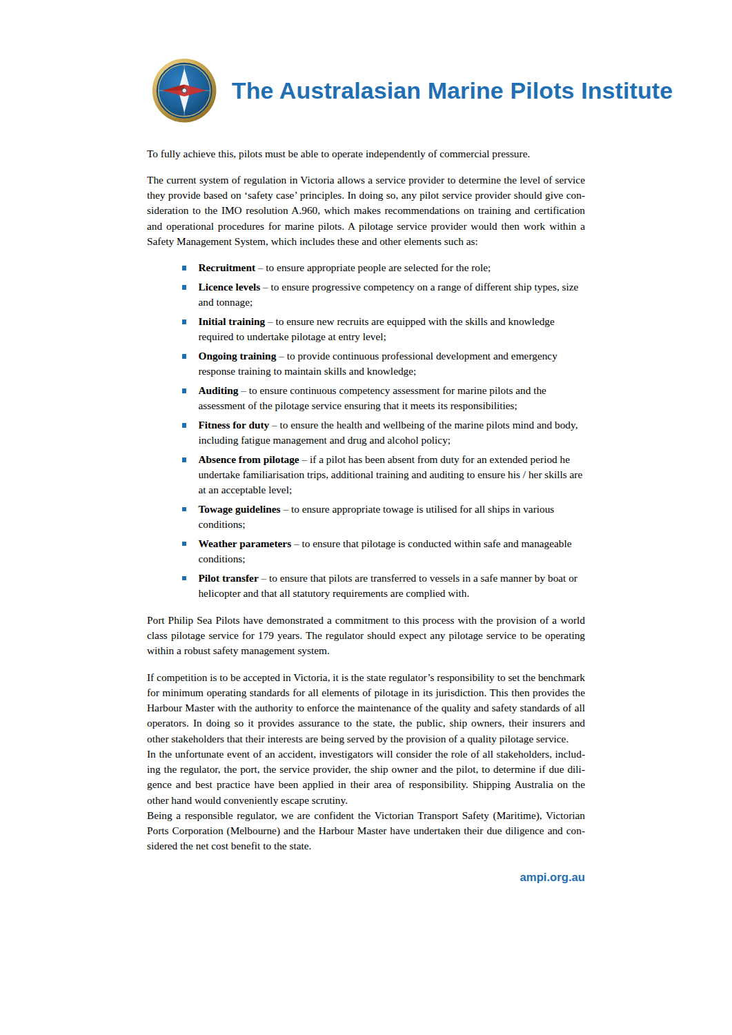The Australasian Marine Pilots Institute
To fully achieve this, pilots must be able to operate independently of commercial pressure.
The current system of regulation in Victoria allows a service provider to determine the level of service they provide based on ‘safety case’ principles. In doing so, any pilot service provider should give consideration to the IMO resolution A.960, which makes recommendations on training and certification and operational procedures for marine pilots. A pilotage service provider would then work within a Safety Management System, which includes these and other elements such as:
Recruitment – to ensure appropriate people are selected for the role;
Licence levels – to ensure progressive competency on a range of different ship types, size and tonnage;
Initial training – to ensure new recruits are equipped with the skills and knowledge required to undertake pilotage at entry level;
Ongoing training – to provide continuous professional development and emergency response training to maintain skills and knowledge;
Auditing – to ensure continuous competency assessment for marine pilots and the assessment of the pilotage service ensuring that it meets its responsibilities;
Fitness for duty – to ensure the health and wellbeing of the marine pilots mind and body, including fatigue management and drug and alcohol policy;
Absence from pilotage – if a pilot has been absent from duty for an extended period he undertake familiarisation trips, additional training and auditing to ensure his / her skills are at an acceptable level;
Towage guidelines – to ensure appropriate towage is utilised for all ships in various conditions;
Weather parameters – to ensure that pilotage is conducted within safe and manageable conditions;
Pilot transfer – to ensure that pilots are transferred to vessels in a safe manner by boat or helicopter and that all statutory requirements are complied with.
Port Philip Sea Pilots have demonstrated a commitment to this process with the provision of a world class pilotage service for 179 years. The regulator should expect any pilotage service to be operating within a robust safety management system.
If competition is to be accepted in Victoria, it is the state regulator’s responsibility to set the benchmark for minimum operating standards for all elements of pilotage in its jurisdiction. This then provides the Harbour Master with the authority to enforce the maintenance of the quality and safety standards of all operators. In doing so it provides assurance to the state, the public, ship owners, their insurers and other stakeholders that their interests are being served by the provision of a quality pilotage service.
In the unfortunate event of an accident, investigators will consider the role of all stakeholders, including the regulator, the port, the service provider, the ship owner and the pilot, to determine if due diligence and best practice have been applied in their area of responsibility. Shipping Australia on the other hand would conveniently escape scrutiny.
Being a responsible regulator, we are confident the Victorian Transport Safety (Maritime), Victorian Ports Corporation (Melbourne) and the Harbour Master have undertaken their due diligence and considered the net cost benefit to the state.
ampi.org.au